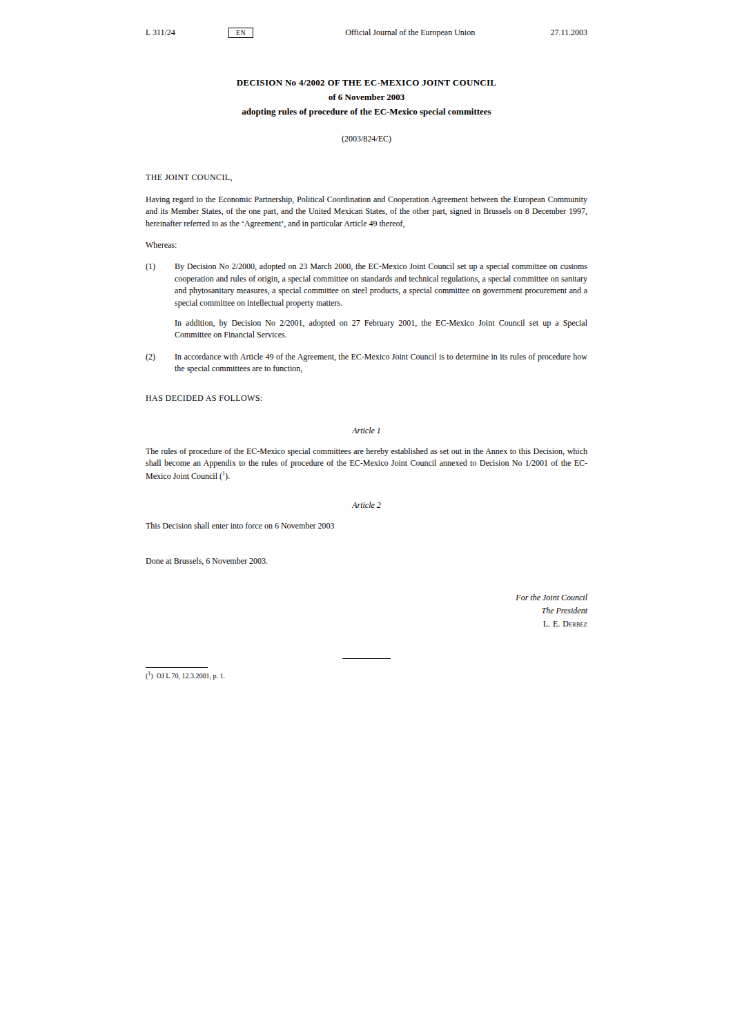L 311/24
EN
Official Journal of the European Union
27.11.2003
DECISION No 4/2002 OF THE EC-MEXICO JOINT COUNCIL
of 6 November 2003
adopting rules of procedure of the EC-Mexico special committees
(2003/824/EC)
THE JOINT COUNCIL,
Having regard to the Economic Partnership, Political Coordination and Cooperation Agreement between the European Community and its Member States, of the one part, and the United Mexican States, of the other part, signed in Brussels on 8 December 1997, hereinafter referred to as the ‘Agreement’, and in particular Article 49 thereof,
Whereas:
(1)
By Decision No 2/2000, adopted on 23 March 2000, the EC-Mexico Joint Council set up a special committee on customs cooperation and rules of origin, a special committee on standards and technical regulations, a special committee on sanitary and phytosanitary measures, a special committee on steel products, a special committee on government procurement and a special committee on intellectual property matters.
In addition, by Decision No 2/2001, adopted on 27 February 2001, the EC-Mexico Joint Council set up a Special Committee on Financial Services.
(2)
In accordance with Article 49 of the Agreement, the EC-Mexico Joint Council is to determine in its rules of procedure how the special committees are to function,
HAS DECIDED AS FOLLOWS:
Article 1
The rules of procedure of the EC-Mexico special committees are hereby established as set out in the Annex to this Decision, which shall become an Appendix to the rules of procedure of the EC-Mexico Joint Council annexed to Decision No 1/2001 of the EC-Mexico Joint Council (1).
Article 2
This Decision shall enter into force on 6 November 2003
Done at Brussels, 6 November 2003.
For the Joint Council
The President
L. E. Derbez
(1) OJ L 70, 12.3.2001, p. 1.